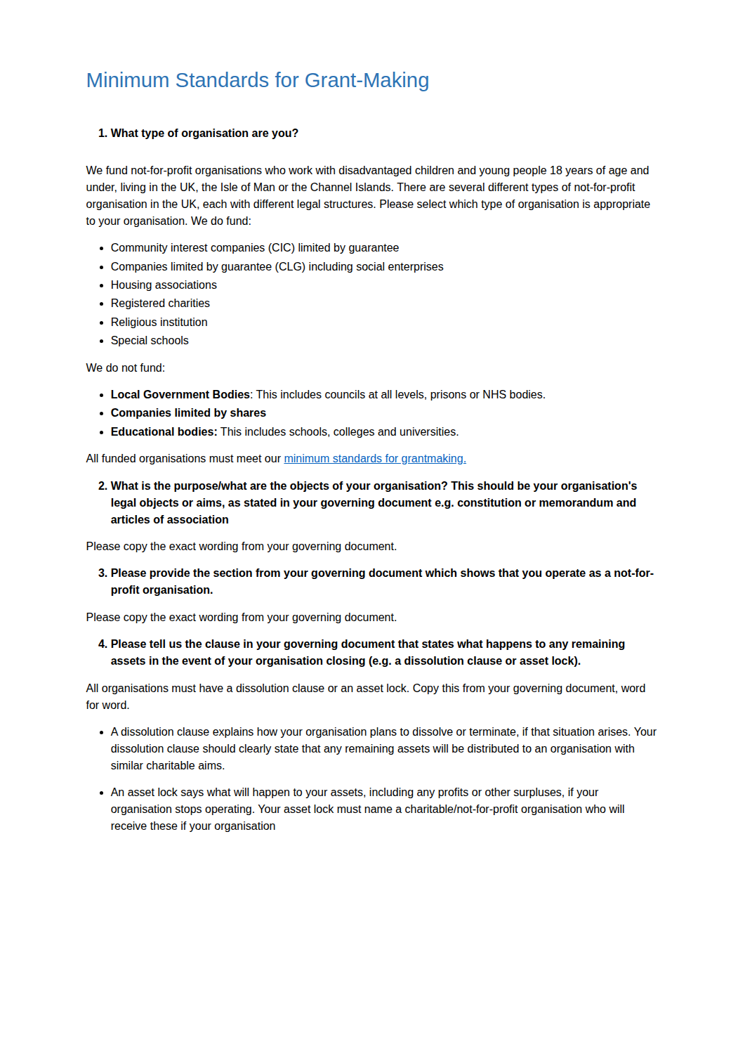Minimum Standards for Grant-Making
What type of organisation are you?
We fund not-for-profit organisations who work with disadvantaged children and young people 18 years of age and under, living in the UK, the Isle of Man or the Channel Islands. There are several different types of not-for-profit organisation in the UK, each with different legal structures. Please select which type of organisation is appropriate to your organisation. We do fund:
Community interest companies (CIC) limited by guarantee
Companies limited by guarantee (CLG) including social enterprises
Housing associations
Registered charities
Religious institution
Special schools
We do not fund:
Local Government Bodies: This includes councils at all levels, prisons or NHS bodies.
Companies limited by shares
Educational bodies: This includes schools, colleges and universities.
All funded organisations must meet our minimum standards for grantmaking.
What is the purpose/what are the objects of your organisation? This should be your organisation's legal objects or aims, as stated in your governing document e.g. constitution or memorandum and articles of association
Please copy the exact wording from your governing document.
Please provide the section from your governing document which shows that you operate as a not-for-profit organisation.
Please copy the exact wording from your governing document.
Please tell us the clause in your governing document that states what happens to any remaining assets in the event of your organisation closing (e.g. a dissolution clause or asset lock).
All organisations must have a dissolution clause or an asset lock. Copy this from your governing document, word for word.
A dissolution clause explains how your organisation plans to dissolve or terminate, if that situation arises. Your dissolution clause should clearly state that any remaining assets will be distributed to an organisation with similar charitable aims.
An asset lock says what will happen to your assets, including any profits or other surpluses, if your organisation stops operating. Your asset lock must name a charitable/not-for-profit organisation who will receive these if your organisation